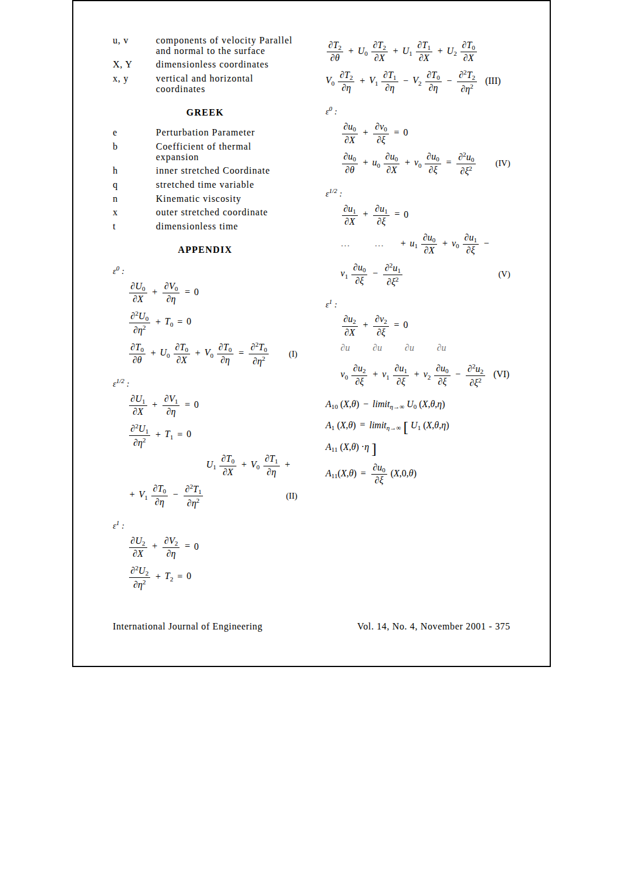u, v
components of velocity Parallel and normal to the surface
X, Y
dimensionless coordinates
x, y
vertical and horizontal coordinates
GREEK
e
Perturbation Parameter
b
Coefficient of thermal expansion
h
inner stretched Coordinate
q
stretched time variable
n
Kinematic viscosity
x
outer stretched coordinate
t
dimensionless time
APPENDIX
ε0 :
∂U0∂X + ∂V0∂η = 0
∂2U0∂η2 + T0 = 0
∂T0∂θ + U0 ∂T0∂X + V0 ∂T0∂η = ∂2T0∂η2 (I)
ε1/2 :
∂U1∂X + ∂V1∂η = 0
∂2U1∂η2 + T1 = 0
U1 ∂T0∂X + V0 ∂T1∂η +
+ V1 ∂T0∂η − ∂2T1∂η2 (II)
ε1 :
∂U2∂X + ∂V2∂η = 0
∂2U2∂η2 + T2 = 0
∂T2∂θ + U0 ∂T2∂X + U1 ∂T1∂X + U2 ∂T0∂X
V0 ∂T2∂η + V1 ∂T1∂η − V2 ∂T0∂η − ∂2T2∂η2 (III)
ε0 :
∂u0∂X + ∂v0∂ξ = 0
∂u0∂θ + u0 ∂u0∂X + v0 ∂u0∂ξ = ∂2u0∂ξ2 (IV)
ε1/2 :
∂u1∂X + ∂u1∂ξ = 0
… … + u1 ∂u0∂X + v0 ∂u1∂ξ −
v1 ∂u0∂ξ − ∂2u1∂ξ2 (V)
ε1 :
∂u2∂X + ∂v2∂ξ = 0
∂u ∂u ∂u ∂u
v0 ∂u2∂ξ + v1 ∂u1∂ξ + v2 ∂u0∂ξ − ∂2u2∂ξ2 (VI)
A10 (X,θ) − limitη→∞ U0 (X,θ,η)
A1 (X,θ) = limitη→∞ [ U1 (X,θ,η)
A11 (X,θ) ·η ]
A11(X,θ) = ∂u0∂ξ (X,0,θ)
International Journal of Engineering
Vol. 14, No. 4, November 2001 - 375